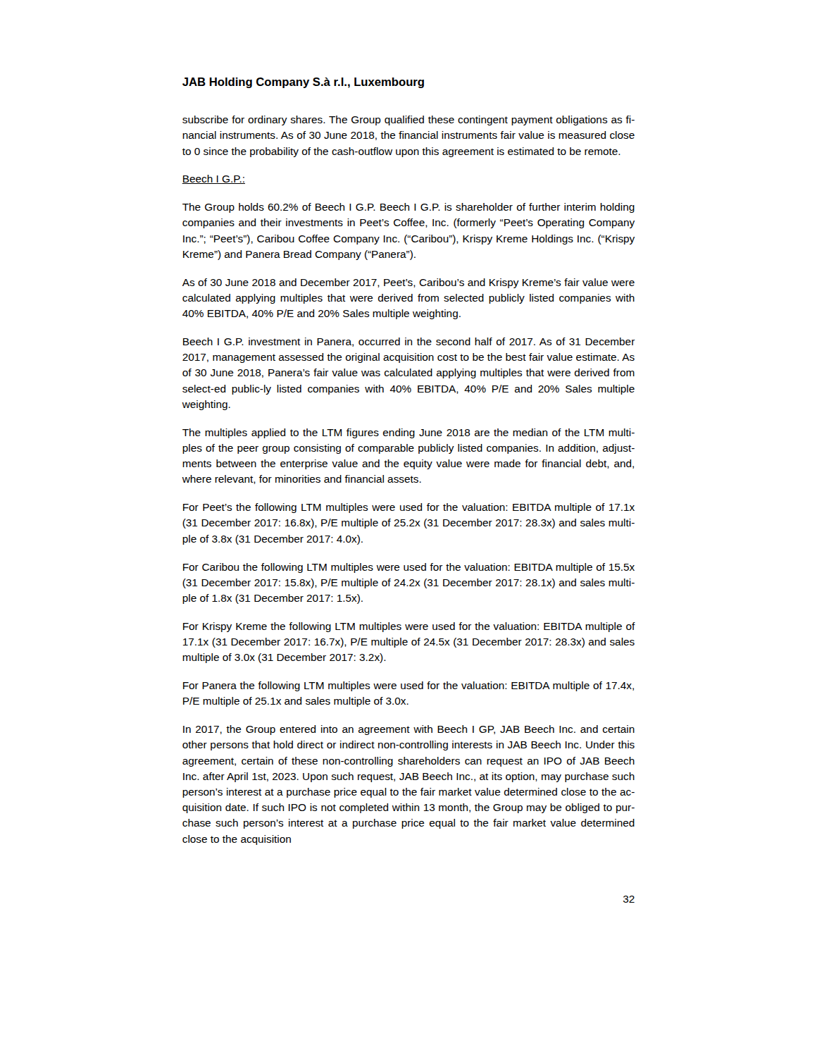JAB Holding Company S.à r.l., Luxembourg
subscribe for ordinary shares. The Group qualified these contingent payment obligations as financial instruments. As of 30 June 2018, the financial instruments fair value is measured close to 0 since the probability of the cash-outflow upon this agreement is estimated to be remote.
Beech I G.P.:
The Group holds 60.2% of Beech I G.P. Beech I G.P. is shareholder of further interim holding companies and their investments in Peet’s Coffee, Inc. (formerly “Peet’s Operating Company Inc.”; “Peet’s”), Caribou Coffee Company Inc. (“Caribou”), Krispy Kreme Holdings Inc. (“Krispy Kreme”) and Panera Bread Company (“Panera”).
As of 30 June 2018 and December 2017, Peet’s, Caribou’s and Krispy Kreme’s fair value were calculated applying multiples that were derived from selected publicly listed companies with 40% EBITDA, 40% P/E and 20% Sales multiple weighting.
Beech I G.P. investment in Panera, occurred in the second half of 2017. As of 31 December 2017, management assessed the original acquisition cost to be the best fair value estimate. As of 30 June 2018, Panera’s fair value was calculated applying multiples that were derived from select-ed public-ly listed companies with 40% EBITDA, 40% P/E and 20% Sales multiple weighting.
The multiples applied to the LTM figures ending June 2018 are the median of the LTM multiples of the peer group consisting of comparable publicly listed companies. In addition, adjustments between the enterprise value and the equity value were made for financial debt, and, where relevant, for minorities and financial assets.
For Peet’s the following LTM multiples were used for the valuation: EBITDA multiple of 17.1x (31 December 2017: 16.8x), P/E multiple of 25.2x (31 December 2017: 28.3x) and sales multiple of 3.8x (31 December 2017: 4.0x).
For Caribou the following LTM multiples were used for the valuation: EBITDA multiple of 15.5x (31 December 2017: 15.8x), P/E multiple of 24.2x (31 December 2017: 28.1x) and sales multiple of 1.8x (31 December 2017: 1.5x).
For Krispy Kreme the following LTM multiples were used for the valuation: EBITDA multiple of 17.1x (31 December 2017: 16.7x), P/E multiple of 24.5x (31 December 2017: 28.3x) and sales multiple of 3.0x (31 December 2017: 3.2x).
For Panera the following LTM multiples were used for the valuation: EBITDA multiple of 17.4x, P/E multiple of 25.1x and sales multiple of 3.0x.
In 2017, the Group entered into an agreement with Beech I GP, JAB Beech Inc. and certain other persons that hold direct or indirect non-controlling interests in JAB Beech Inc. Under this agreement, certain of these non-controlling shareholders can request an IPO of JAB Beech Inc. after April 1st, 2023. Upon such request, JAB Beech Inc., at its option, may purchase such person’s interest at a purchase price equal to the fair market value determined close to the acquisition date. If such IPO is not completed within 13 month, the Group may be obliged to purchase such person’s interest at a purchase price equal to the fair market value determined close to the acquisition
32